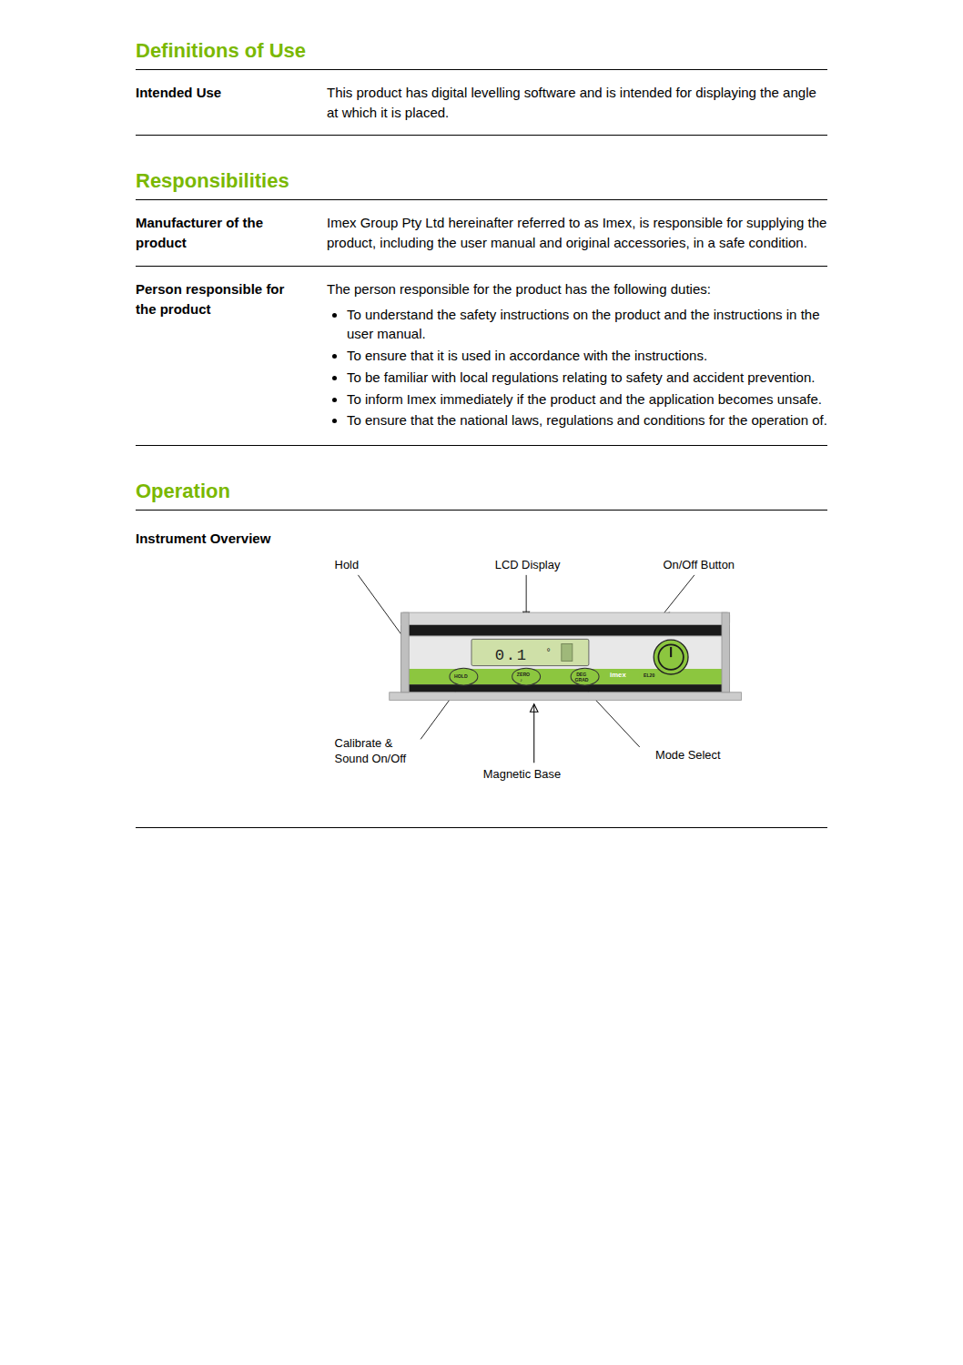Definitions of Use
| Intended Use | This product has digital levelling software and is intended for displaying the angle at which it is placed. |
Responsibilities
| Manufacturer of the product | Imex Group Pty Ltd hereinafter referred to as Imex, is responsible for supplying the product, including the user manual and original accessories, in a safe condition. |
| Person responsible for the product | The person responsible for the product has the following duties: To understand the safety instructions on the product and the instructions in the user manual. To ensure that it is used in accordance with the instructions. To be familiar with local regulations relating to safety and accident prevention. To inform Imex immediately if the product and the application becomes unsafe. To ensure that the national laws, regulations and conditions for the operation of. |
Operation
| Instrument Overview | Hold LCD Display On/Off Button Calibrate & Sound On/Off Magnetic Base Mode Select 0.1 ° HOLD ZERO ♪ DEG GRAD imex EL20 |